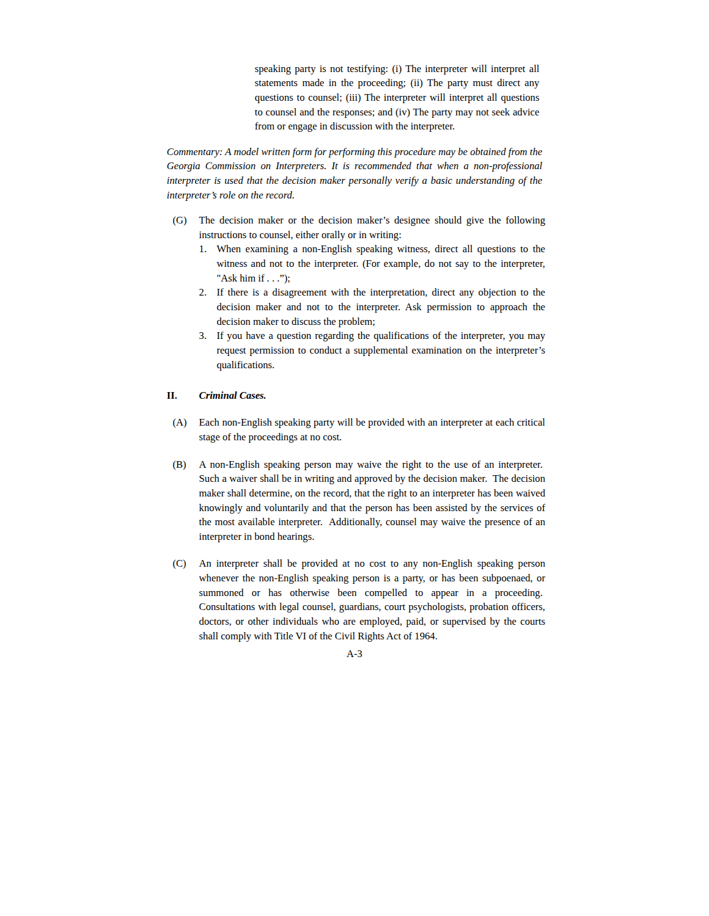speaking party is not testifying: (i) The interpreter will interpret all statements made in the proceeding; (ii) The party must direct any questions to counsel; (iii) The interpreter will interpret all questions to counsel and the responses; and (iv) The party may not seek advice from or engage in discussion with the interpreter.
Commentary: A model written form for performing this procedure may be obtained from the Georgia Commission on Interpreters. It is recommended that when a non-professional interpreter is used that the decision maker personally verify a basic understanding of the interpreter’s role on the record.
(G)
The decision maker or the decision maker’s designee should give the following instructions to counsel, either orally or in writing:
1.
When examining a non-English speaking witness, direct all questions to the witness and not to the interpreter. (For example, do not say to the interpreter, "Ask him if . . .”);
2.
If there is a disagreement with the interpretation, direct any objection to the decision maker and not to the interpreter. Ask permission to approach the decision maker to discuss the problem;
3.
If you have a question regarding the qualifications of the interpreter, you may request permission to conduct a supplemental examination on the interpreter’s qualifications.
II.
Criminal Cases.
(A)
Each non-English speaking party will be provided with an interpreter at each critical stage of the proceedings at no cost.
(B)
A non-English speaking person may waive the right to the use of an interpreter. Such a waiver shall be in writing and approved by the decision maker. The decision maker shall determine, on the record, that the right to an interpreter has been waived knowingly and voluntarily and that the person has been assisted by the services of the most available interpreter. Additionally, counsel may waive the presence of an interpreter in bond hearings.
(C)
An interpreter shall be provided at no cost to any non-English speaking person whenever the non-English speaking person is a party, or has been subpoenaed, or summoned or has otherwise been compelled to appear in a proceeding. Consultations with legal counsel, guardians, court psychologists, probation officers, doctors, or other individuals who are employed, paid, or supervised by the courts shall comply with Title VI of the Civil Rights Act of 1964.
A-3